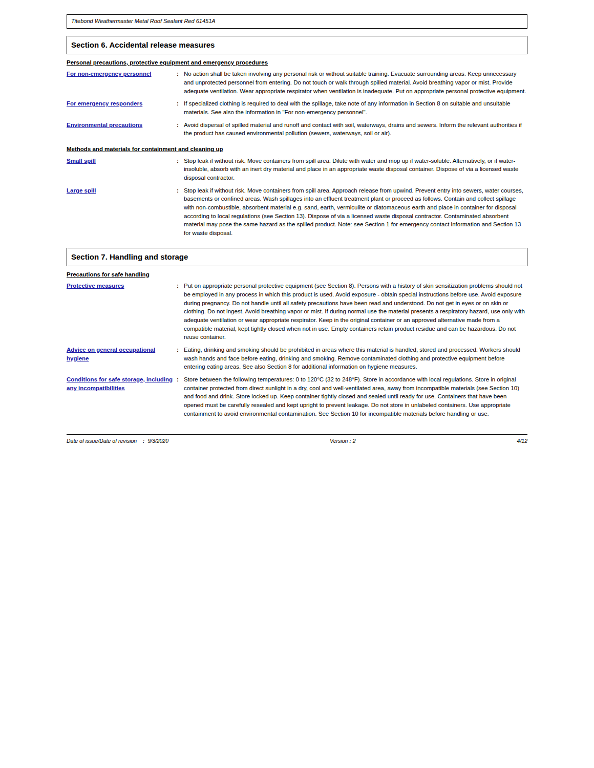Titebond Weathermaster Metal Roof Sealant Red 61451A
Section 6. Accidental release measures
Personal precautions, protective equipment and emergency procedures
| For non-emergency personnel | : | No action shall be taken involving any personal risk or without suitable training. Evacuate surrounding areas. Keep unnecessary and unprotected personnel from entering. Do not touch or walk through spilled material. Avoid breathing vapor or mist. Provide adequate ventilation. Wear appropriate respirator when ventilation is inadequate. Put on appropriate personal protective equipment. |
| For emergency responders | : | If specialized clothing is required to deal with the spillage, take note of any information in Section 8 on suitable and unsuitable materials. See also the information in "For non-emergency personnel". |
| Environmental precautions | : | Avoid dispersal of spilled material and runoff and contact with soil, waterways, drains and sewers. Inform the relevant authorities if the product has caused environmental pollution (sewers, waterways, soil or air). |
Methods and materials for containment and cleaning up
| Small spill | : | Stop leak if without risk. Move containers from spill area. Dilute with water and mop up if water-soluble. Alternatively, or if water-insoluble, absorb with an inert dry material and place in an appropriate waste disposal container. Dispose of via a licensed waste disposal contractor. |
| Large spill | : | Stop leak if without risk. Move containers from spill area. Approach release from upwind. Prevent entry into sewers, water courses, basements or confined areas. Wash spillages into an effluent treatment plant or proceed as follows. Contain and collect spillage with non-combustible, absorbent material e.g. sand, earth, vermiculite or diatomaceous earth and place in container for disposal according to local regulations (see Section 13). Dispose of via a licensed waste disposal contractor. Contaminated absorbent material may pose the same hazard as the spilled product. Note: see Section 1 for emergency contact information and Section 13 for waste disposal. |
Section 7. Handling and storage
Precautions for safe handling
| Protective measures | : | Put on appropriate personal protective equipment (see Section 8). Persons with a history of skin sensitization problems should not be employed in any process in which this product is used. Avoid exposure - obtain special instructions before use. Avoid exposure during pregnancy. Do not handle until all safety precautions have been read and understood. Do not get in eyes or on skin or clothing. Do not ingest. Avoid breathing vapor or mist. If during normal use the material presents a respiratory hazard, use only with adequate ventilation or wear appropriate respirator. Keep in the original container or an approved alternative made from a compatible material, kept tightly closed when not in use. Empty containers retain product residue and can be hazardous. Do not reuse container. |
| Advice on general occupational hygiene | : | Eating, drinking and smoking should be prohibited in areas where this material is handled, stored and processed. Workers should wash hands and face before eating, drinking and smoking. Remove contaminated clothing and protective equipment before entering eating areas. See also Section 8 for additional information on hygiene measures. |
| Conditions for safe storage, including any incompatibilities | : | Store between the following temperatures: 0 to 120°C (32 to 248°F). Store in accordance with local regulations. Store in original container protected from direct sunlight in a dry, cool and well-ventilated area, away from incompatible materials (see Section 10) and food and drink. Store locked up. Keep container tightly closed and sealed until ready for use. Containers that have been opened must be carefully resealed and kept upright to prevent leakage. Do not store in unlabeled containers. Use appropriate containment to avoid environmental contamination. See Section 10 for incompatible materials before handling or use. |
Date of issue/Date of revision : 9/3/2020
Version : 2
4/12